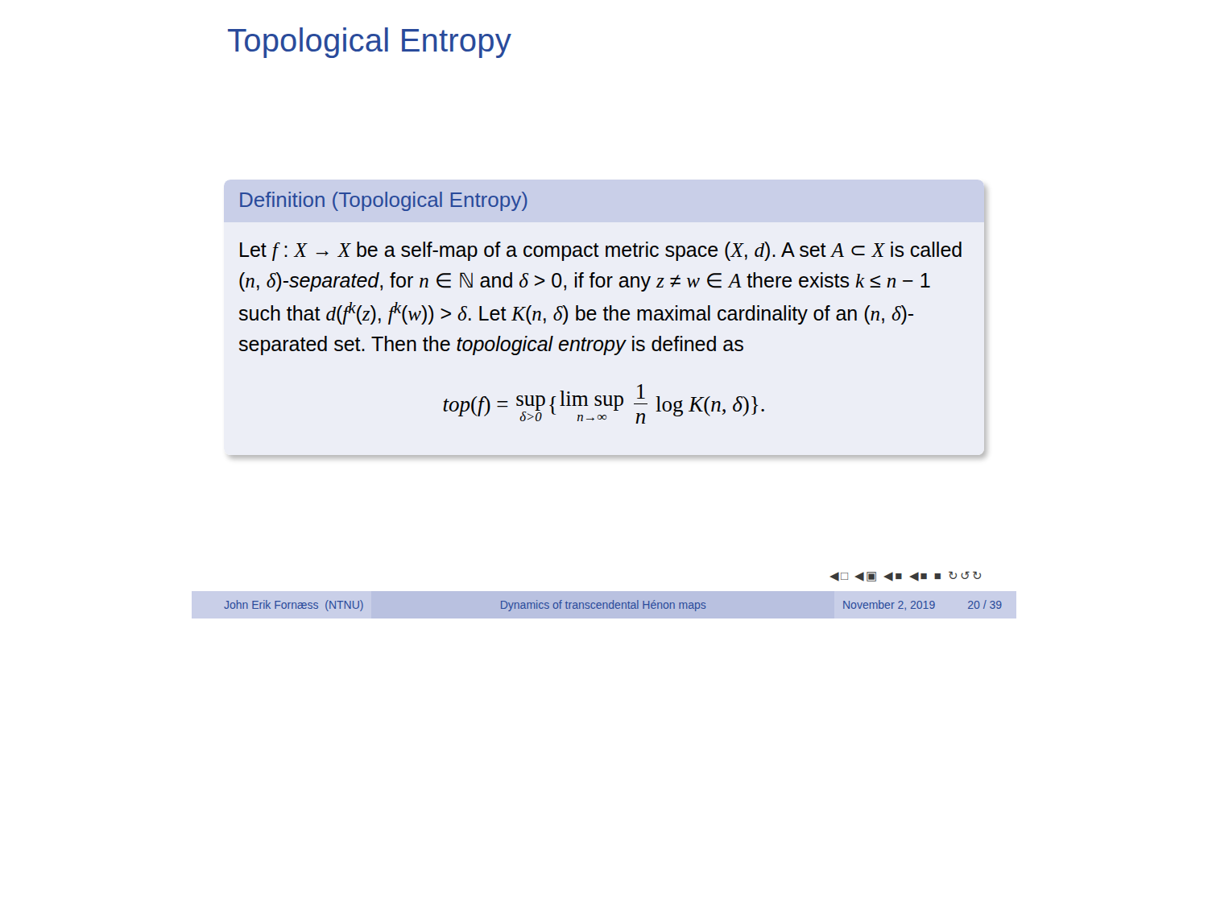Topological Entropy
Definition (Topological Entropy)
Let f : X → X be a self-map of a compact metric space (X, d). A set A ⊂ X is called (n, δ)-separated, for n ∈ ℕ and δ > 0, if for any z ≠ w ∈ A there exists k ≤ n − 1 such that d(fk(z), fk(w)) > δ. Let K(n, δ) be the maximal cardinality of an (n, δ)-separated set. Then the topological entropy is defined as
top(f) = sup δ>0{lim sup n→∞ 1 n log K(n, δ)}.
◀□ ◀▣ ◀■ ◀■ ■ ↻↺↻
John Erik Fornæss (NTNU)
Dynamics of transcendental Hénon maps
November 2, 2019
20 / 39